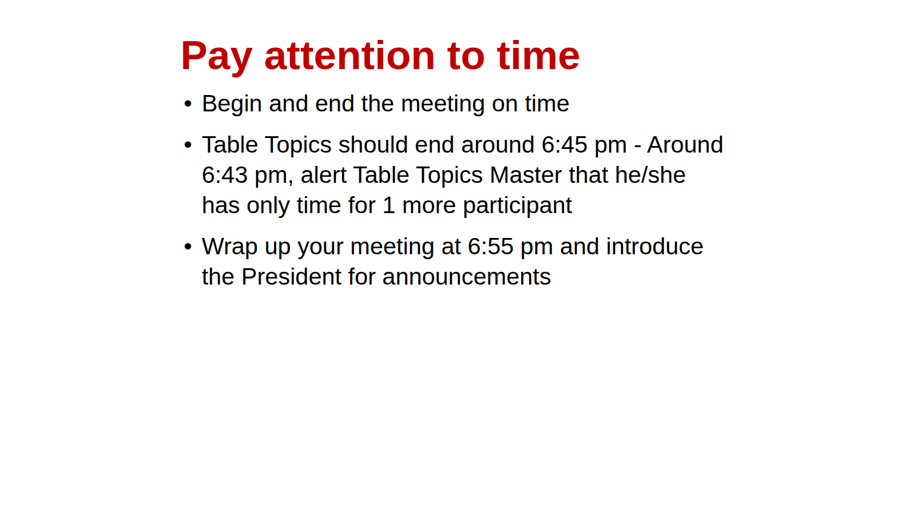Pay attention to time
Begin and end the meeting on time
Table Topics should end around 6:45 pm - Around 6:43 pm, alert Table Topics Master that he/she has only time for 1 more participant
Wrap up your meeting at 6:55 pm and introduce the President for announcements